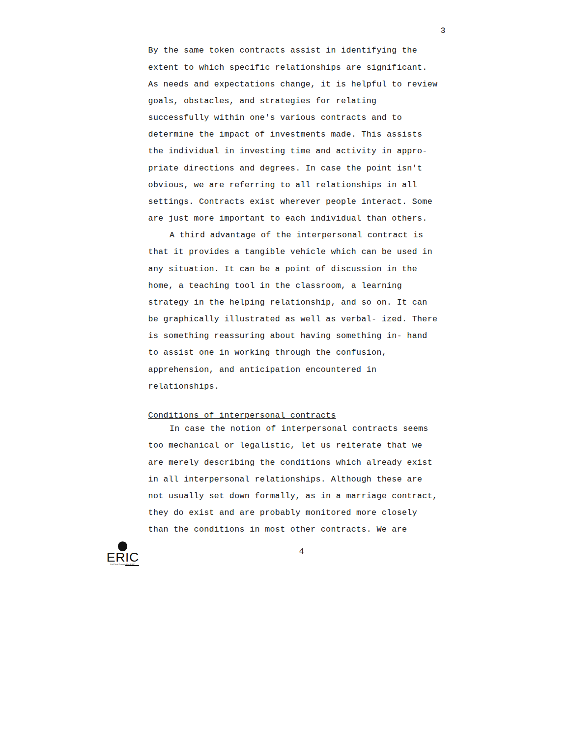3
By the same token contracts assist in identifying the extent to which specific relationships are significant. As needs and expectations change, it is helpful to review goals, obstacles, and strategies for relating successfully within one's various contracts and to determine the impact of investments made. This assists the individual in investing time and activity in appro- priate directions and degrees. In case the point isn't obvious, we are referring to all relationships in all settings. Contracts exist wherever people interact. Some are just more important to each individual than others.
A third advantage of the interpersonal contract is that it provides a tangible vehicle which can be used in any situation. It can be a point of discussion in the home, a teaching tool in the classroom, a learning strategy in the helping relationship, and so on. It can be graphically illustrated as well as verbal- ized. There is something reassuring about having something in- hand to assist one in working through the confusion, apprehension, and anticipation encountered in relationships.
Conditions of interpersonal contracts
In case the notion of interpersonal contracts seems too mechanical or legalistic, let us reiterate that we are merely describing the conditions which already exist in all interpersonal relationships. Although these are not usually set down formally, as in a marriage contract, they do exist and are probably monitored more closely than the conditions in most other contracts. We are
4
ERIC Full Text Provided by ERIC